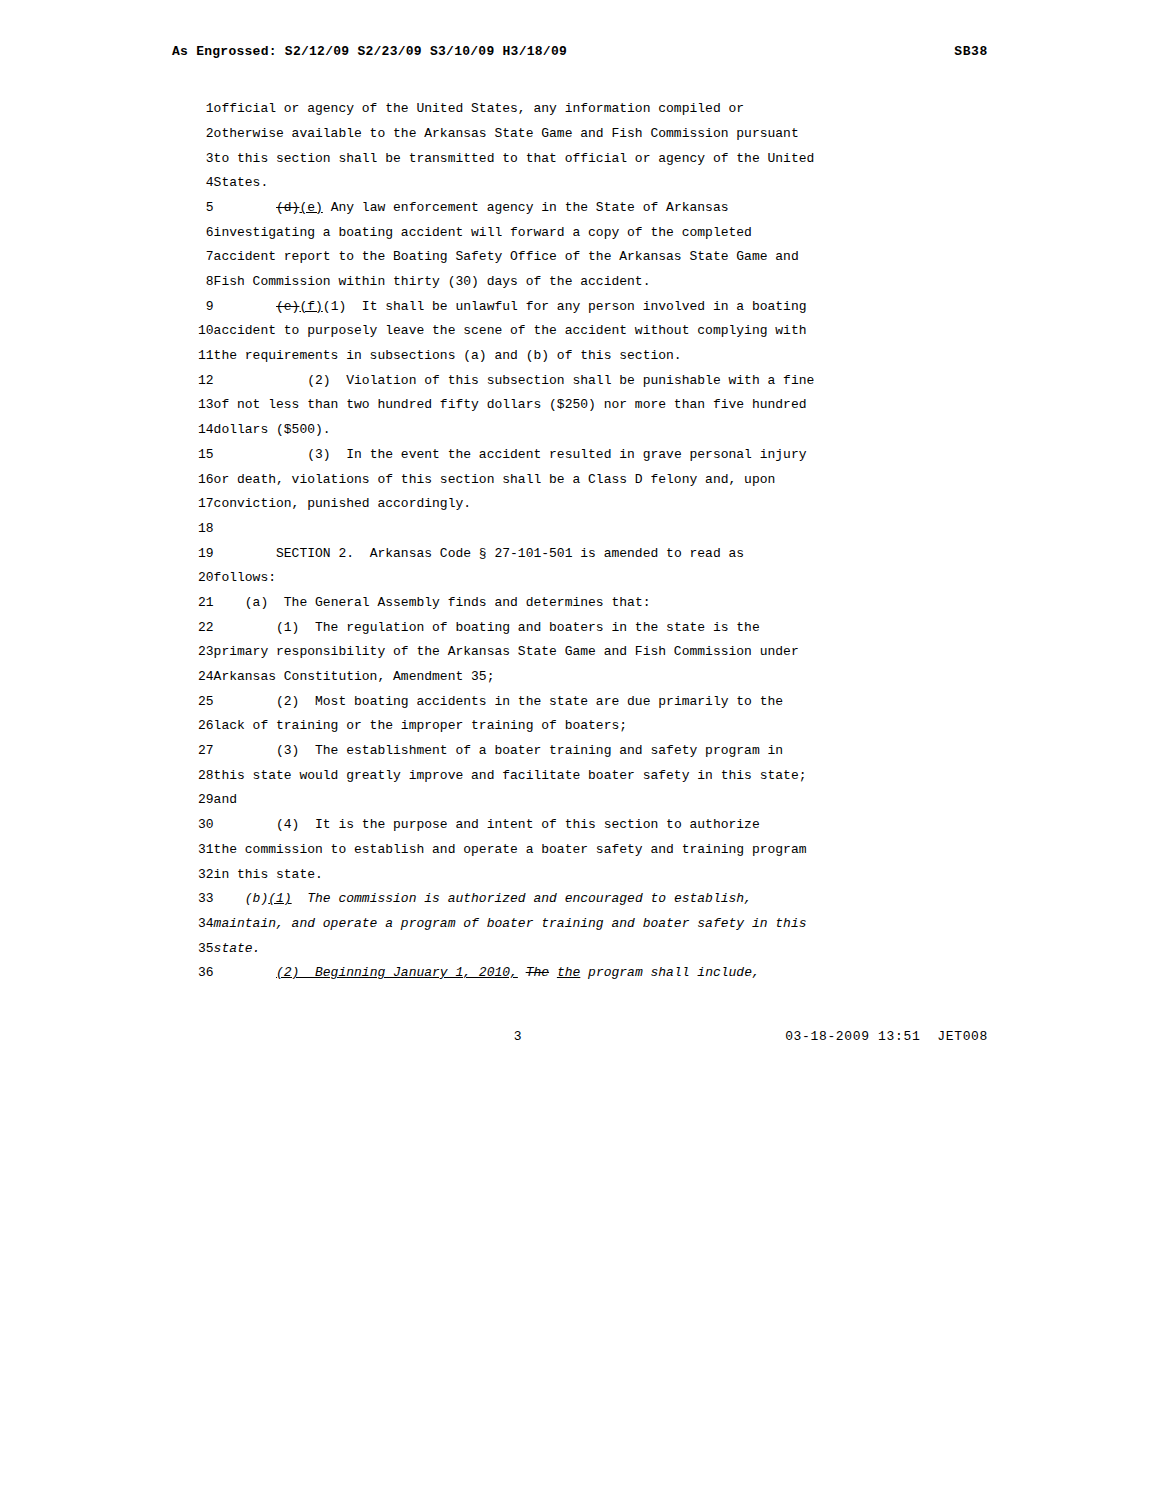As Engrossed: S2/12/09 S2/23/09 S3/10/09 H3/18/09
SB38
| 1 | official or agency of the United States, any information compiled or |
| 2 | otherwise available to the Arkansas State Game and Fish Commission pursuant |
| 3 | to this section shall be transmitted to that official or agency of the United |
| 4 | States. |
| 5 | (d) (e) Any law enforcement agency in the State of Arkansas |
| 6 | investigating a boating accident will forward a copy of the completed |
| 7 | accident report to the Boating Safety Office of the Arkansas State Game and |
| 8 | Fish Commission within thirty (30) days of the accident. |
| 9 | (e) (f) (1) It shall be unlawful for any person involved in a boating |
| 10 | accident to purposely leave the scene of the accident without complying with |
| 11 | the requirements in subsections (a) and (b) of this section. |
| 12 | (2) Violation of this subsection shall be punishable with a fine |
| 13 | of not less than two hundred fifty dollars ($250) nor more than five hundred |
| 14 | dollars ($500). |
| 15 | (3) In the event the accident resulted in grave personal injury |
| 16 | or death, violations of this section shall be a Class D felony and, upon |
| 17 | conviction, punished accordingly. |
| 18 | |
| 19 | SECTION 2. Arkansas Code § 27-101-501 is amended to read as |
| 20 | follows: |
| 21 | (a) The General Assembly finds and determines that: |
| 22 | (1) The regulation of boating and boaters in the state is the |
| 23 | primary responsibility of the Arkansas State Game and Fish Commission under |
| 24 | Arkansas Constitution, Amendment 35; |
| 25 | (2) Most boating accidents in the state are due primarily to the |
| 26 | lack of training or the improper training of boaters; |
| 27 | (3) The establishment of a boater training and safety program in |
| 28 | this state would greatly improve and facilitate boater safety in this state; |
| 29 | and |
| 30 | (4) It is the purpose and intent of this section to authorize |
| 31 | the commission to establish and operate a boater safety and training program |
| 32 | in this state. |
| 33 | (b) (1) The commission is authorized and encouraged to establish, |
| 34 | maintain, and operate a program of boater training and boater safety in this |
| 35 | state. |
| 36 | (2) Beginning January 1, 2010, The the program shall include, |
3
03-18-2009 13:51 JET008